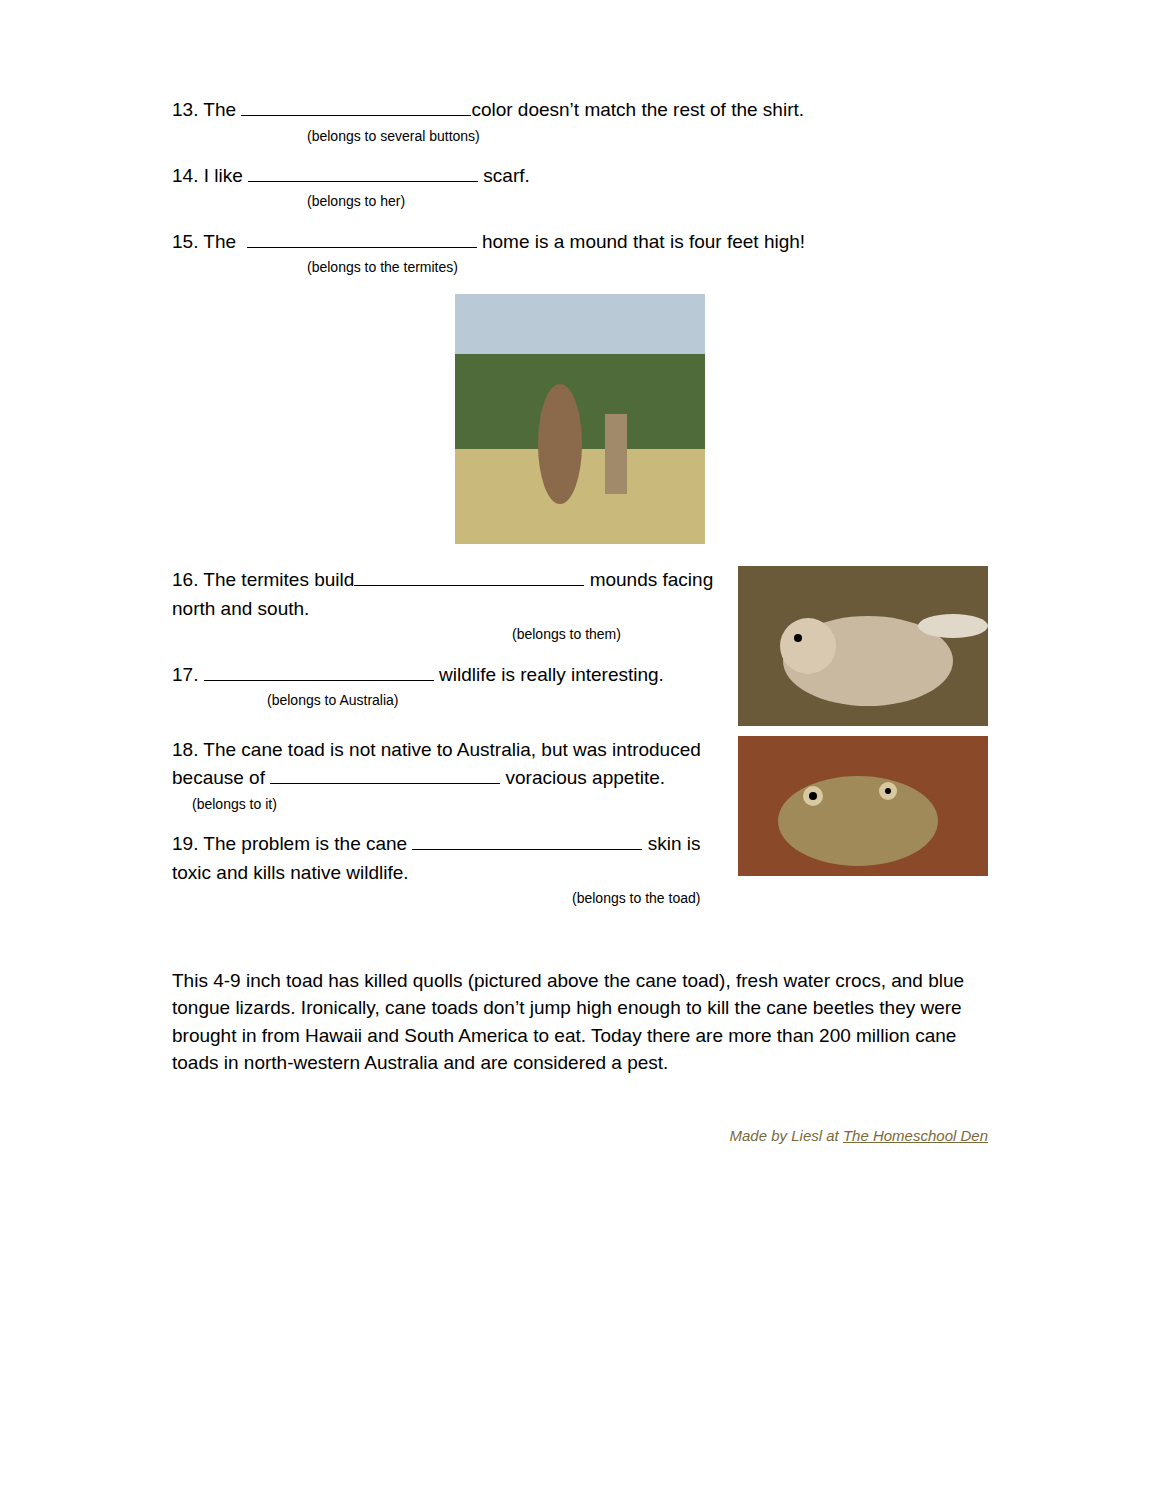13. The color doesn’t match the rest of the shirt.
(belongs to several buttons)
14. I like scarf.
(belongs to her)
15. The home is a mound that is four feet high!
(belongs to the termites)
16. The termites build mounds facing north and south.
(belongs to them)
17. wildlife is really interesting.
(belongs to Australia)
18. The cane toad is not native to Australia, but was introduced because of voracious appetite.
(belongs to it)
19. The problem is the cane skin is toxic and kills native wildlife.
(belongs to the toad)
This 4-9 inch toad has killed quolls (pictured above the cane toad), fresh water crocs, and blue tongue lizards. Ironically, cane toads don’t jump high enough to kill the cane beetles they were brought in from Hawaii and South America to eat. Today there are more than 200 million cane toads in north-western Australia and are considered a pest.
Made by Liesl at The Homeschool Den